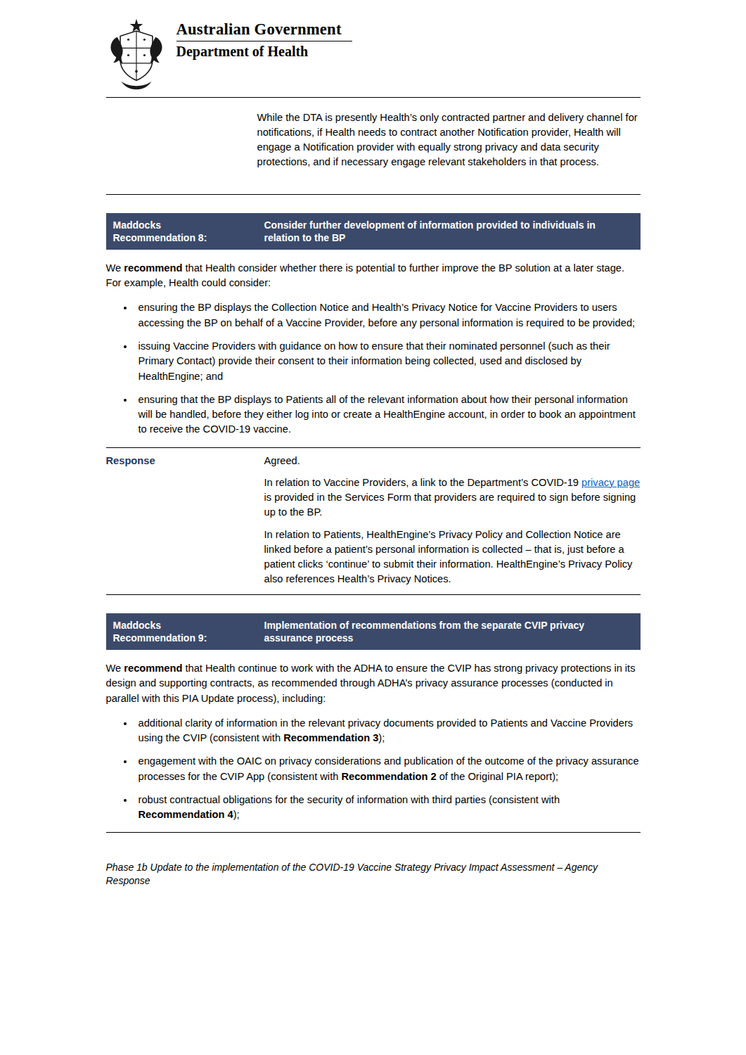Australian Government
Department of Health
While the DTA is presently Health’s only contracted partner and delivery channel for notifications, if Health needs to contract another Notification provider, Health will engage a Notification provider with equally strong privacy and data security protections, and if necessary engage relevant stakeholders in that process.
Maddocks
Recommendation 8:
Consider further development of information provided to individuals in relation to the BP
We recommend that Health consider whether there is potential to further improve the BP solution at a later stage. For example, Health could consider:
ensuring the BP displays the Collection Notice and Health’s Privacy Notice for Vaccine Providers to users accessing the BP on behalf of a Vaccine Provider, before any personal information is required to be provided;
issuing Vaccine Providers with guidance on how to ensure that their nominated personnel (such as their Primary Contact) provide their consent to their information being collected, used and disclosed by HealthEngine; and
ensuring that the BP displays to Patients all of the relevant information about how their personal information will be handled, before they either log into or create a HealthEngine account, in order to book an appointment to receive the COVID-19 vaccine.
Response
Agreed.
In relation to Vaccine Providers, a link to the Department’s COVID-19 privacy page is provided in the Services Form that providers are required to sign before signing up to the BP.
In relation to Patients, HealthEngine’s Privacy Policy and Collection Notice are linked before a patient’s personal information is collected – that is, just before a patient clicks ‘continue’ to submit their information. HealthEngine’s Privacy Policy also references Health’s Privacy Notices.
Maddocks
Recommendation 9:
Implementation of recommendations from the separate CVIP privacy assurance process
We recommend that Health continue to work with the ADHA to ensure the CVIP has strong privacy protections in its design and supporting contracts, as recommended through ADHA’s privacy assurance processes (conducted in parallel with this PIA Update process), including:
additional clarity of information in the relevant privacy documents provided to Patients and Vaccine Providers using the CVIP (consistent with Recommendation 3);
engagement with the OAIC on privacy considerations and publication of the outcome of the privacy assurance processes for the CVIP App (consistent with Recommendation 2 of the Original PIA report);
robust contractual obligations for the security of information with third parties (consistent with Recommendation 4);
Phase 1b Update to the implementation of the COVID-19 Vaccine Strategy Privacy Impact Assessment – Agency Response